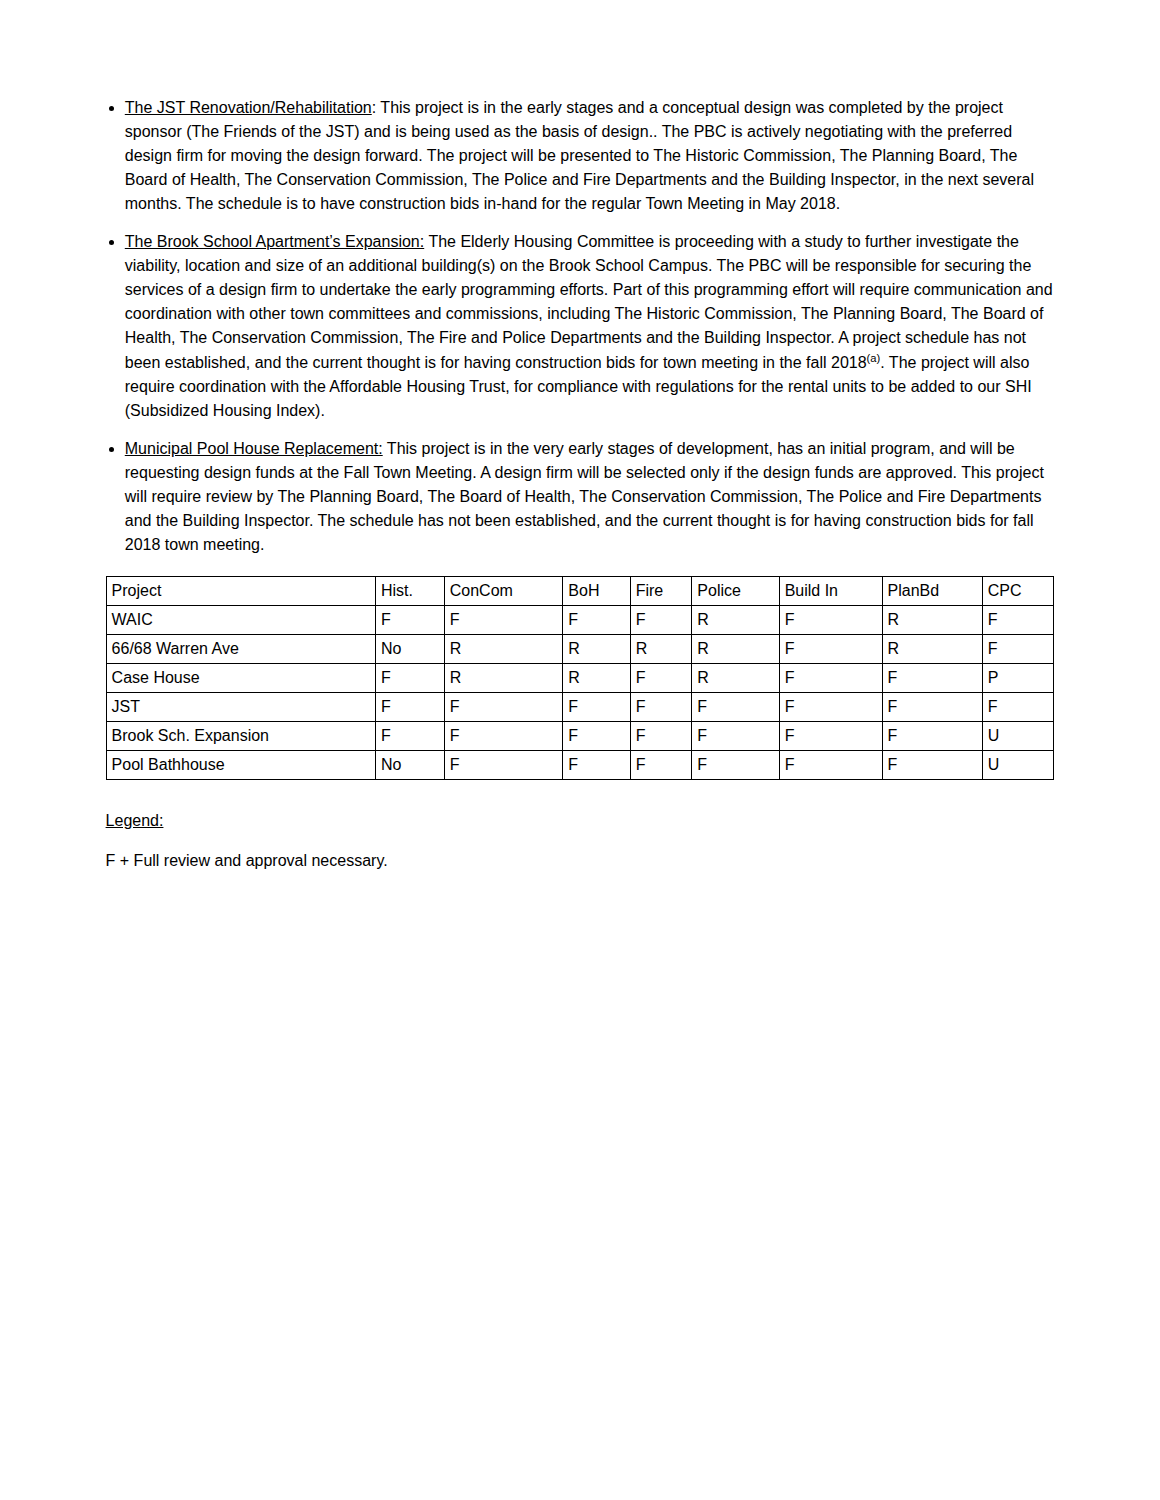The JST Renovation/Rehabilitation: This project is in the early stages and a conceptual design was completed by the project sponsor (The Friends of the JST) and is being used as the basis of design.. The PBC is actively negotiating with the preferred design firm for moving the design forward. The project will be presented to The Historic Commission, The Planning Board, The Board of Health, The Conservation Commission, The Police and Fire Departments and the Building Inspector, in the next several months. The schedule is to have construction bids in-hand for the regular Town Meeting in May 2018.
The Brook School Apartment’s Expansion: The Elderly Housing Committee is proceeding with a study to further investigate the viability, location and size of an additional building(s) on the Brook School Campus. The PBC will be responsible for securing the services of a design firm to undertake the early programming efforts. Part of this programming effort will require communication and coordination with other town committees and commissions, including The Historic Commission, The Planning Board, The Board of Health, The Conservation Commission, The Fire and Police Departments and the Building Inspector. A project schedule has not been established, and the current thought is for having construction bids for town meeting in the fall 2018(a). The project will also require coordination with the Affordable Housing Trust, for compliance with regulations for the rental units to be added to our SHI (Subsidized Housing Index).
Municipal Pool House Replacement: This project is in the very early stages of development, has an initial program, and will be requesting design funds at the Fall Town Meeting. A design firm will be selected only if the design funds are approved. This project will require review by The Planning Board, The Board of Health, The Conservation Commission, The Police and Fire Departments and the Building Inspector. The schedule has not been established, and the current thought is for having construction bids for fall 2018 town meeting.
| Project | Hist. | ConCom | BoH | Fire | Police | Build In | PlanBd | CPC |
| WAIC | F | F | F | F | R | F | R | F |
| 66/68 Warren Ave | No | R | R | R | R | F | R | F |
| Case House | F | R | R | F | R | F | F | P |
| JST | F | F | F | F | F | F | F | F |
| Brook Sch. Expansion | F | F | F | F | F | F | F | U |
| Pool Bathhouse | No | F | F | F | F | F | F | U |
Legend:
F + Full review and approval necessary.